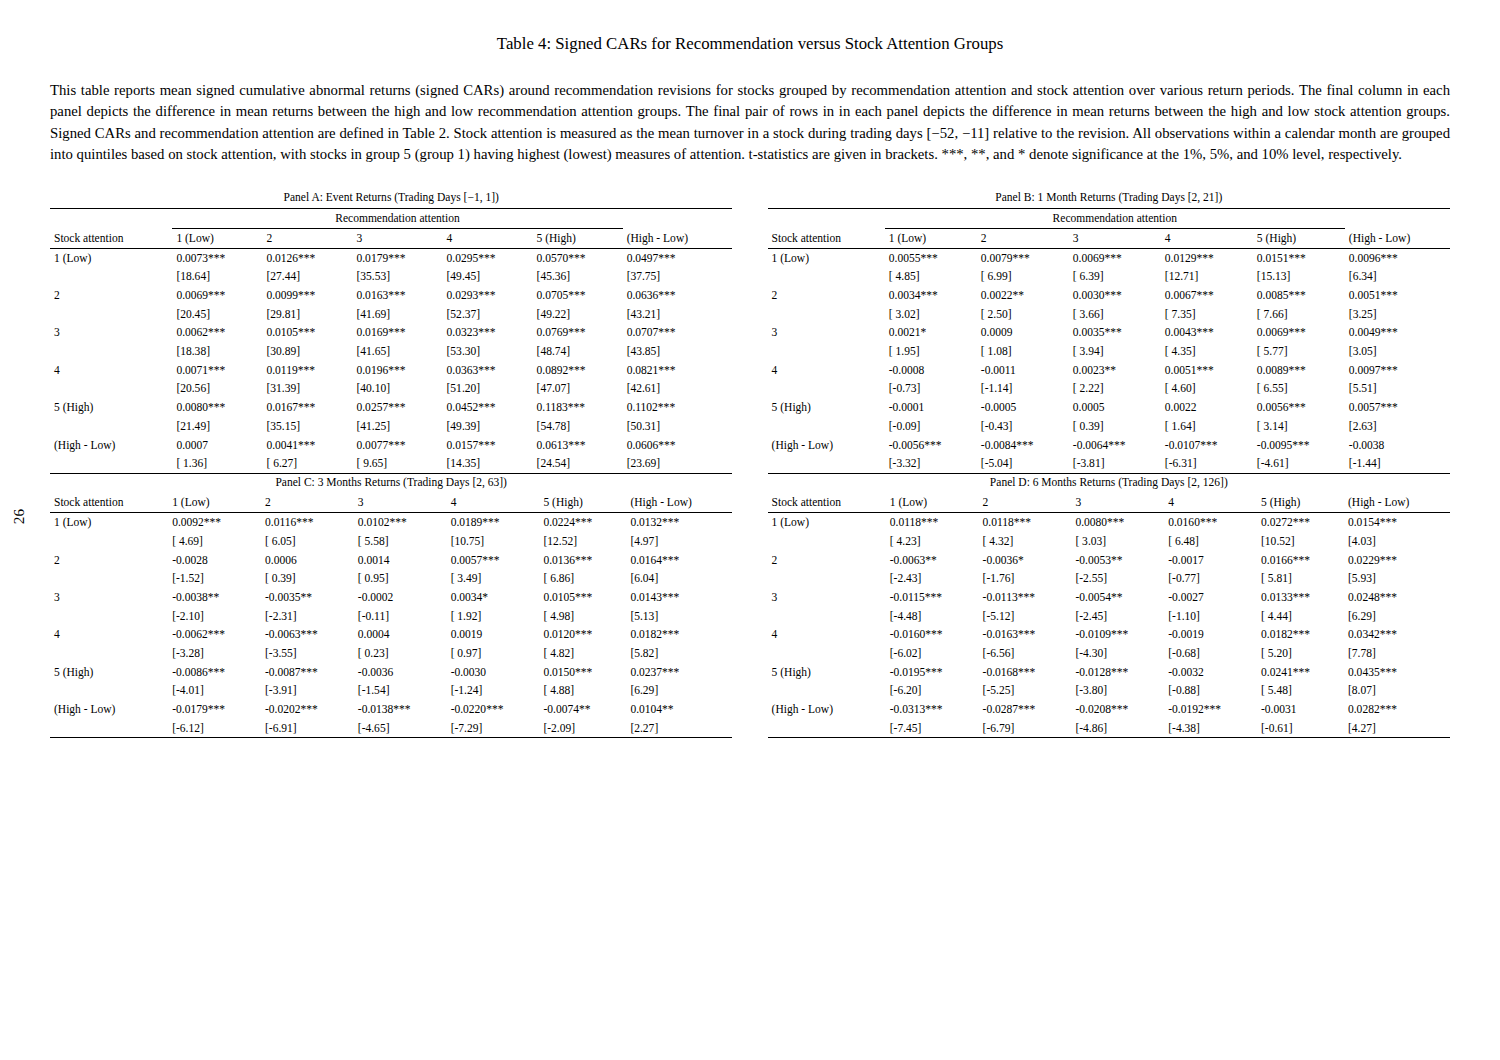26
Table 4: Signed CARs for Recommendation versus Stock Attention Groups
This table reports mean signed cumulative abnormal returns (signed CARs) around recommendation revisions for stocks grouped by recommendation attention and stock attention over various return periods. The final column in each panel depicts the difference in mean returns between the high and low recommendation attention groups. The final pair of rows in in each panel depicts the difference in mean returns between the high and low stock attention groups. Signed CARs and recommendation attention are defined in Table 2. Stock attention is measured as the mean turnover in a stock during trading days [−52, −11] relative to the revision. All observations within a calendar month are grouped into quintiles based on stock attention, with stocks in group 5 (group 1) having highest (lowest) measures of attention. t-statistics are given in brackets. ***, **, and * denote significance at the 1%, 5%, and 10% level, respectively.
Panel A: Event Returns (Trading Days [−1, 1])
| | Recommendation attention | |
| --- | --- | --- |
| Stock attention | 1 (Low) | 2 | 3 | 4 | 5 (High) | (High - Low) |
| 1 (Low) | 0.0073*** | 0.0126*** | 0.0179*** | 0.0295*** | 0.0570*** | 0.0497*** |
| | [18.64] | [27.44] | [35.53] | [49.45] | [45.36] | [37.75] |
| 2 | 0.0069*** | 0.0099*** | 0.0163*** | 0.0293*** | 0.0705*** | 0.0636*** |
| | [20.45] | [29.81] | [41.69] | [52.37] | [49.22] | [43.21] |
| 3 | 0.0062*** | 0.0105*** | 0.0169*** | 0.0323*** | 0.0769*** | 0.0707*** |
| | [18.38] | [30.89] | [41.65] | [53.30] | [48.74] | [43.85] |
| 4 | 0.0071*** | 0.0119*** | 0.0196*** | 0.0363*** | 0.0892*** | 0.0821*** |
| | [20.56] | [31.39] | [40.10] | [51.20] | [47.07] | [42.61] |
| 5 (High) | 0.0080*** | 0.0167*** | 0.0257*** | 0.0452*** | 0.1183*** | 0.1102*** |
| | [21.49] | [35.15] | [41.25] | [49.39] | [54.78] | [50.31] |
| (High - Low) | 0.0007 | 0.0041*** | 0.0077*** | 0.0157*** | 0.0613*** | 0.0606*** |
| | [ 1.36] | [ 6.27] | [ 9.65] | [14.35] | [24.54] | [23.69] |
Panel B: 1 Month Returns (Trading Days [2, 21])
| | Recommendation attention | |
| --- | --- | --- |
| Stock attention | 1 (Low) | 2 | 3 | 4 | 5 (High) | (High - Low) |
| 1 (Low) | 0.0055*** | 0.0079*** | 0.0069*** | 0.0129*** | 0.0151*** | 0.0096*** |
| | [ 4.85] | [ 6.99] | [ 6.39] | [12.71] | [15.13] | [6.34] |
| 2 | 0.0034*** | 0.0022** | 0.0030*** | 0.0067*** | 0.0085*** | 0.0051*** |
| | [ 3.02] | [ 2.50] | [ 3.66] | [ 7.35] | [ 7.66] | [3.25] |
| 3 | 0.0021* | 0.0009 | 0.0035*** | 0.0043*** | 0.0069*** | 0.0049*** |
| | [ 1.95] | [ 1.08] | [ 3.94] | [ 4.35] | [ 5.77] | [3.05] |
| 4 | -0.0008 | -0.0011 | 0.0023** | 0.0051*** | 0.0089*** | 0.0097*** |
| | [-0.73] | [-1.14] | [ 2.22] | [ 4.60] | [ 6.55] | [5.51] |
| 5 (High) | -0.0001 | -0.0005 | 0.0005 | 0.0022 | 0.0056*** | 0.0057*** |
| | [-0.09] | [-0.43] | [ 0.39] | [ 1.64] | [ 3.14] | [2.63] |
| (High - Low) | -0.0056*** | -0.0084*** | -0.0064*** | -0.0107*** | -0.0095*** | -0.0038 |
| | [-3.32] | [-5.04] | [-3.81] | [-6.31] | [-4.61] | [-1.44] |
Panel C: 3 Months Returns (Trading Days [2, 63])
| Stock attention | 1 (Low) | 2 | 3 | 4 | 5 (High) | (High - Low) |
| --- | --- | --- | --- | --- | --- | --- |
| 1 (Low) | 0.0092*** | 0.0116*** | 0.0102*** | 0.0189*** | 0.0224*** | 0.0132*** |
| | [ 4.69] | [ 6.05] | [ 5.58] | [10.75] | [12.52] | [4.97] |
| 2 | -0.0028 | 0.0006 | 0.0014 | 0.0057*** | 0.0136*** | 0.0164*** |
| | [-1.52] | [ 0.39] | [ 0.95] | [ 3.49] | [ 6.86] | [6.04] |
| 3 | -0.0038** | -0.0035** | -0.0002 | 0.0034* | 0.0105*** | 0.0143*** |
| | [-2.10] | [-2.31] | [-0.11] | [ 1.92] | [ 4.98] | [5.13] |
| 4 | -0.0062*** | -0.0063*** | 0.0004 | 0.0019 | 0.0120*** | 0.0182*** |
| | [-3.28] | [-3.55] | [ 0.23] | [ 0.97] | [ 4.82] | [5.82] |
| 5 (High) | -0.0086*** | -0.0087*** | -0.0036 | -0.0030 | 0.0150*** | 0.0237*** |
| | [-4.01] | [-3.91] | [-1.54] | [-1.24] | [ 4.88] | [6.29] |
| (High - Low) | -0.0179*** | -0.0202*** | -0.0138*** | -0.0220*** | -0.0074** | 0.0104** |
| | [-6.12] | [-6.91] | [-4.65] | [-7.29] | [-2.09] | [2.27] |
Panel D: 6 Months Returns (Trading Days [2, 126])
| Stock attention | 1 (Low) | 2 | 3 | 4 | 5 (High) | (High - Low) |
| --- | --- | --- | --- | --- | --- | --- |
| 1 (Low) | 0.0118*** | 0.0118*** | 0.0080*** | 0.0160*** | 0.0272*** | 0.0154*** |
| | [ 4.23] | [ 4.32] | [ 3.03] | [ 6.48] | [10.52] | [4.03] |
| 2 | -0.0063** | -0.0036* | -0.0053** | -0.0017 | 0.0166*** | 0.0229*** |
| | [-2.43] | [-1.76] | [-2.55] | [-0.77] | [ 5.81] | [5.93] |
| 3 | -0.0115*** | -0.0113*** | -0.0054** | -0.0027 | 0.0133*** | 0.0248*** |
| | [-4.48] | [-5.12] | [-2.45] | [-1.10] | [ 4.44] | [6.29] |
| 4 | -0.0160*** | -0.0163*** | -0.0109*** | -0.0019 | 0.0182*** | 0.0342*** |
| | [-6.02] | [-6.56] | [-4.30] | [-0.68] | [ 5.20] | [7.78] |
| 5 (High) | -0.0195*** | -0.0168*** | -0.0128*** | -0.0032 | 0.0241*** | 0.0435*** |
| | [-6.20] | [-5.25] | [-3.80] | [-0.88] | [ 5.48] | [8.07] |
| (High - Low) | -0.0313*** | -0.0287*** | -0.0208*** | -0.0192*** | -0.0031 | 0.0282*** |
| | [-7.45] | [-6.79] | [-4.86] | [-4.38] | [-0.61] | [4.27] |